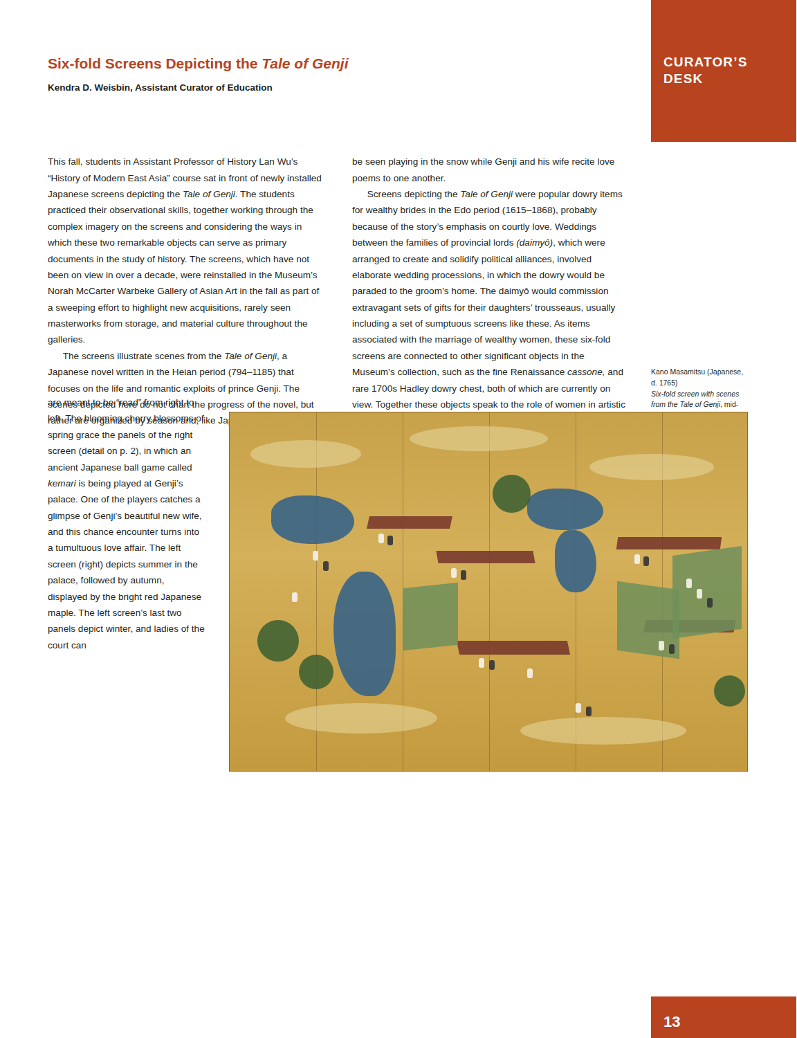Curator’s
Desk
Six-fold Screens Depicting the Tale of Genji
Kendra D. Weisbin, Assistant Curator of Education
This fall, students in Assistant Professor of History Lan Wu’s “History of Modern East Asia” course sat in front of newly installed Japanese screens depicting the Tale of Genji. The students practiced their observational skills, together working through the complex imagery on the screens and considering the ways in which these two remarkable objects can serve as primary documents in the study of history. The screens, which have not been on view in over a decade, were reinstalled in the Museum’s Norah McCarter Warbeke Gallery of Asian Art in the fall as part of a sweeping effort to highlight new acquisitions, rarely seen masterworks from storage, and material culture throughout the galleries.
The screens illustrate scenes from the Tale of Genji, a Japanese novel written in the Heian period (794–1185) that focuses on the life and romantic exploits of prince Genji. The scenes depicted here do not chart the progress of the novel, but rather are organized by season and, like Japanese text,
be seen playing in the snow while Genji and his wife recite love poems to one another.
Screens depicting the Tale of Genji were popular dowry items for wealthy brides in the Edo period (1615–1868), probably because of the story’s emphasis on courtly love. Weddings between the families of provincial lords (daimyô), which were arranged to create and solidify political alliances, involved elaborate wedding processions, in which the dowry would be paraded to the groom’s home. The daimyô would commission extravagant sets of gifts for their daughters’ trousseaus, usually including a set of sumptuous screens like these. As items associated with the marriage of wealthy women, these six-fold screens are connected to other significant objects in the Museum’s collection, such as the fine Renaissance cassone, and rare 1700s Hadley dowry chest, both of which are currently on view. Together these objects speak to the role of women in artistic patronage and political alliances—globally and across time.
are meant to be “read” from right to left. The blooming cherry blossoms of spring grace the panels of the right screen (detail on p. 2), in which an ancient Japanese ball game called kemari is being played at Genji’s palace. One of the players catches a glimpse of Genji’s beautiful new wife, and this chance encounter turns into a tumultuous love affair. The left screen (right) depicts summer in the palace, followed by autumn, displayed by the bright red Japanese maple. The left screen’s last two panels depict winter, and ladies of the court can
Kano Masamitsu (Japanese, d. 1765)
Six-fold screen with scenes from the Tale of Genji, mid-18th century
Opaque watercolor on paper, gold leaf
Gift of Florence Brugger (Class of 1922) in honor of the Centennial of the Alumnae Association
1972.25.Q.PI
Photograph Petegorsky/ Gipe
13